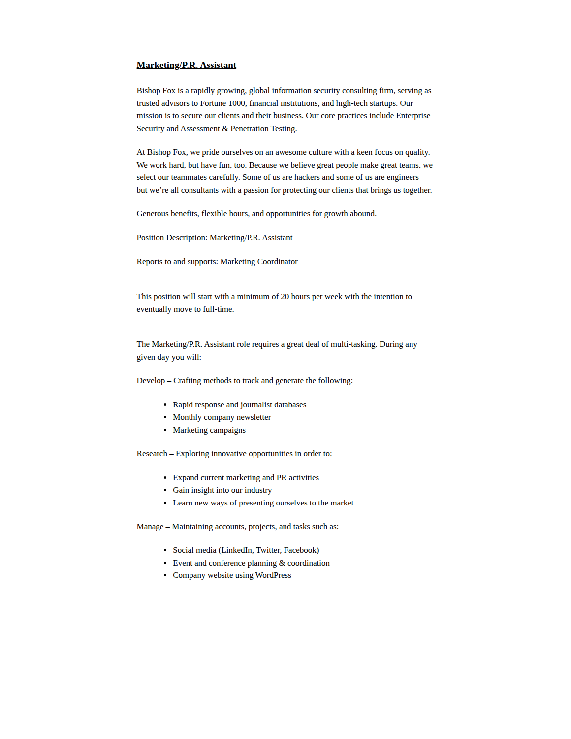Marketing/P.R. Assistant
Bishop Fox is a rapidly growing, global information security consulting firm, serving as trusted advisors to Fortune 1000, financial institutions, and high-tech startups. Our mission is to secure our clients and their business. Our core practices include Enterprise Security and Assessment & Penetration Testing.
At Bishop Fox, we pride ourselves on an awesome culture with a keen focus on quality. We work hard, but have fun, too. Because we believe great people make great teams, we select our teammates carefully. Some of us are hackers and some of us are engineers – but we’re all consultants with a passion for protecting our clients that brings us together.
Generous benefits, flexible hours, and opportunities for growth abound.
Position Description: Marketing/P.R. Assistant
Reports to and supports: Marketing Coordinator
This position will start with a minimum of 20 hours per week with the intention to eventually move to full-time.
The Marketing/P.R. Assistant role requires a great deal of multi-tasking. During any given day you will:
Develop – Crafting methods to track and generate the following:
Rapid response and journalist databases
Monthly company newsletter
Marketing campaigns
Research – Exploring innovative opportunities in order to:
Expand current marketing and PR activities
Gain insight into our industry
Learn new ways of presenting ourselves to the market
Manage – Maintaining accounts, projects, and tasks such as:
Social media (LinkedIn, Twitter, Facebook)
Event and conference planning & coordination
Company website using WordPress